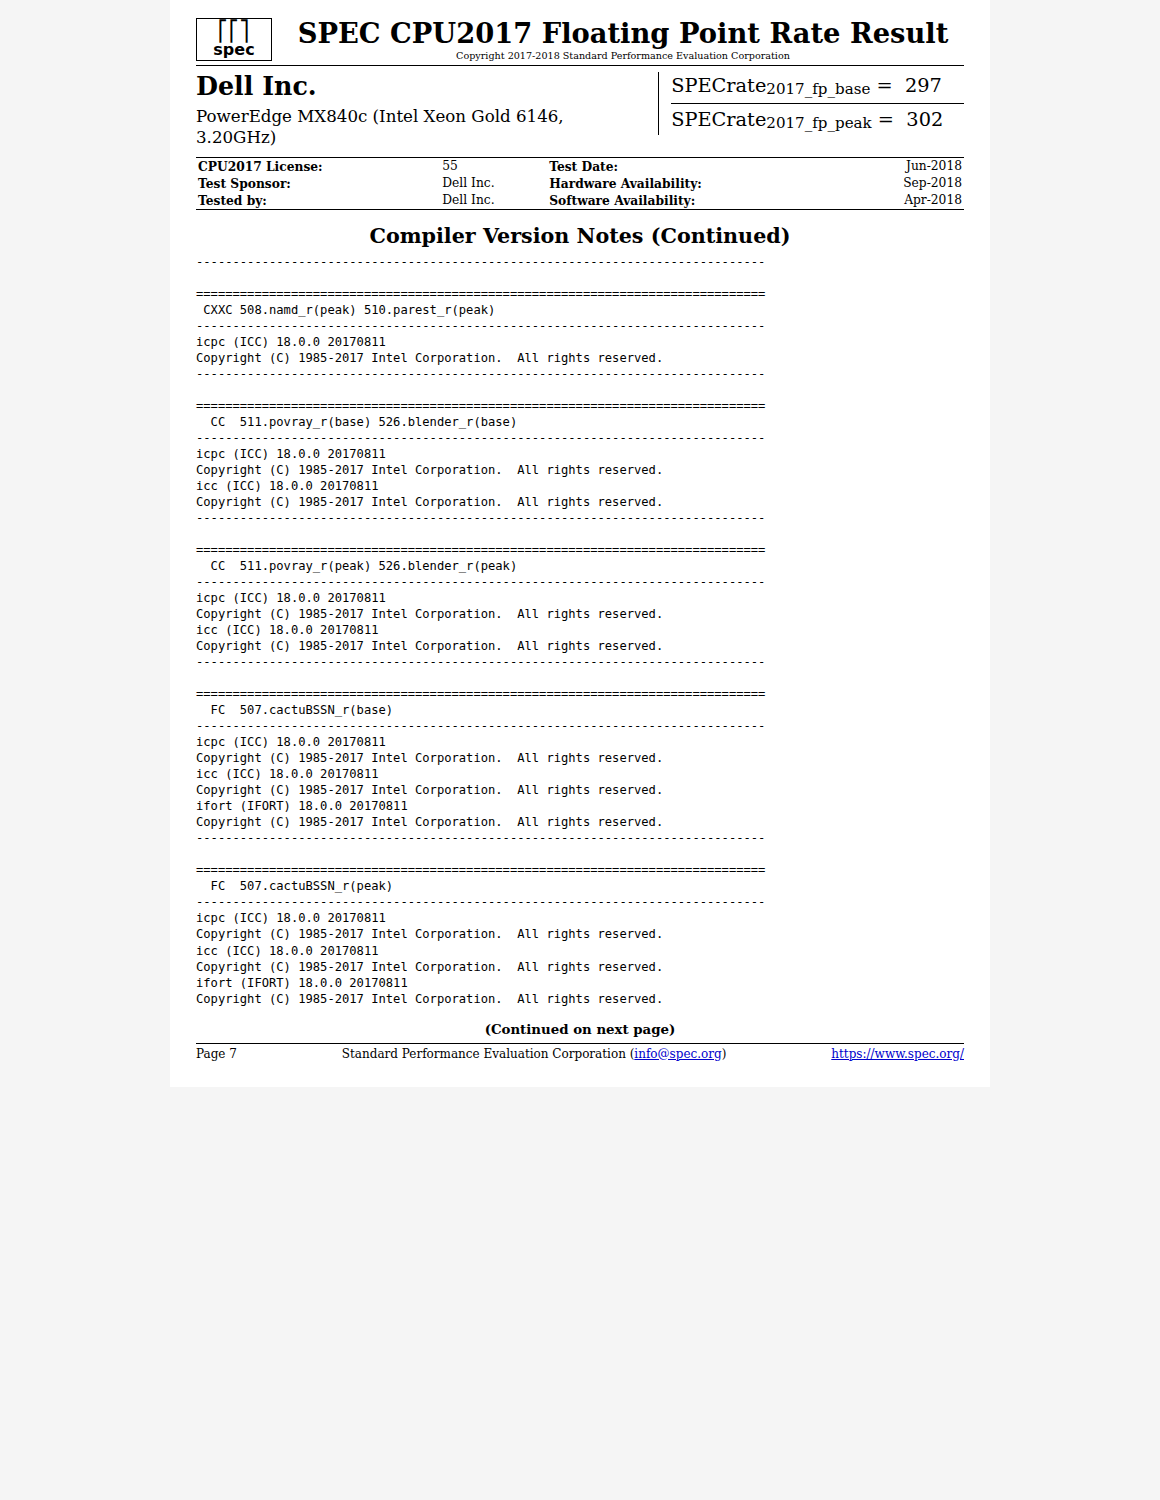⎡⎡⎤
spec
SPEC CPU2017 Floating Point Rate Result
Copyright 2017-2018 Standard Performance Evaluation Corporation
Dell Inc.
PowerEdge MX840c (Intel Xeon Gold 6146, 3.20GHz)
SPECrate2017_fp_base = 297
SPECrate2017_fp_peak = 302
| CPU2017 License: | 55 | Test Date: | Jun-2018 |
| Test Sponsor: | Dell Inc. | Hardware Availability: | Sep-2018 |
| Tested by: | Dell Inc. | Software Availability: | Apr-2018 |
Compiler Version Notes (Continued)
------------------------------------------------------------------------------

==============================================================================
 CXXC 508.namd_r(peak) 510.parest_r(peak)
------------------------------------------------------------------------------
icpc (ICC) 18.0.0 20170811
Copyright (C) 1985-2017 Intel Corporation.  All rights reserved.
------------------------------------------------------------------------------

==============================================================================
  CC  511.povray_r(base) 526.blender_r(base)
------------------------------------------------------------------------------
icpc (ICC) 18.0.0 20170811
Copyright (C) 1985-2017 Intel Corporation.  All rights reserved.
icc (ICC) 18.0.0 20170811
Copyright (C) 1985-2017 Intel Corporation.  All rights reserved.
------------------------------------------------------------------------------

==============================================================================
  CC  511.povray_r(peak) 526.blender_r(peak)
------------------------------------------------------------------------------
icpc (ICC) 18.0.0 20170811
Copyright (C) 1985-2017 Intel Corporation.  All rights reserved.
icc (ICC) 18.0.0 20170811
Copyright (C) 1985-2017 Intel Corporation.  All rights reserved.
------------------------------------------------------------------------------

==============================================================================
  FC  507.cactuBSSN_r(base)
------------------------------------------------------------------------------
icpc (ICC) 18.0.0 20170811
Copyright (C) 1985-2017 Intel Corporation.  All rights reserved.
icc (ICC) 18.0.0 20170811
Copyright (C) 1985-2017 Intel Corporation.  All rights reserved.
ifort (IFORT) 18.0.0 20170811
Copyright (C) 1985-2017 Intel Corporation.  All rights reserved.
------------------------------------------------------------------------------

==============================================================================
  FC  507.cactuBSSN_r(peak)
------------------------------------------------------------------------------
icpc (ICC) 18.0.0 20170811
Copyright (C) 1985-2017 Intel Corporation.  All rights reserved.
icc (ICC) 18.0.0 20170811
Copyright (C) 1985-2017 Intel Corporation.  All rights reserved.
ifort (IFORT) 18.0.0 20170811
Copyright (C) 1985-2017 Intel Corporation.  All rights reserved.
(Continued on next page)
Page 7
Standard Performance Evaluation Corporation (info@spec.org)
https://www.spec.org/